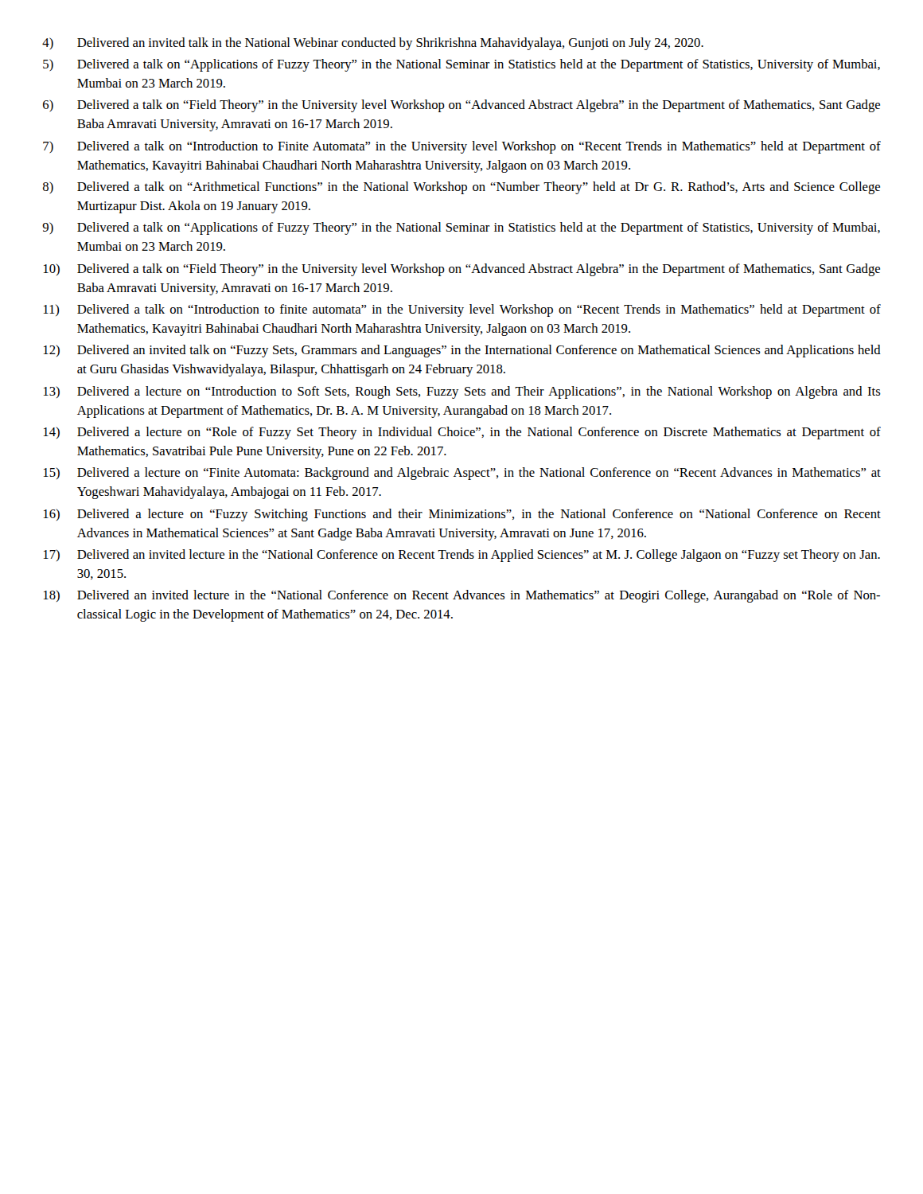4) Delivered an invited talk in the National Webinar conducted by Shrikrishna Mahavidyalaya, Gunjoti on July 24, 2020.
5) Delivered a talk on “Applications of Fuzzy Theory” in the National Seminar in Statistics held at the Department of Statistics, University of Mumbai, Mumbai on 23 March 2019.
6) Delivered a talk on “Field Theory” in the University level Workshop on “Advanced Abstract Algebra” in the Department of Mathematics, Sant Gadge Baba Amravati University, Amravati on 16-17 March 2019.
7) Delivered a talk on “Introduction to Finite Automata” in the University level Workshop on “Recent Trends in Mathematics” held at Department of Mathematics, Kavayitri Bahinabai Chaudhari North Maharashtra University, Jalgaon on 03 March 2019.
8) Delivered a talk on “Arithmetical Functions” in the National Workshop on “Number Theory” held at Dr G. R. Rathod’s, Arts and Science College Murtizapur Dist. Akola on 19 January 2019.
9) Delivered a talk on “Applications of Fuzzy Theory” in the National Seminar in Statistics held at the Department of Statistics, University of Mumbai, Mumbai on 23 March 2019.
10) Delivered a talk on “Field Theory” in the University level Workshop on “Advanced Abstract Algebra” in the Department of Mathematics, Sant Gadge Baba Amravati University, Amravati on 16-17 March 2019.
11) Delivered a talk on “Introduction to finite automata” in the University level Workshop on “Recent Trends in Mathematics” held at Department of Mathematics, Kavayitri Bahinabai Chaudhari North Maharashtra University, Jalgaon on 03 March 2019.
12) Delivered an invited talk on “Fuzzy Sets, Grammars and Languages” in the International Conference on Mathematical Sciences and Applications held at Guru Ghasidas Vishwavidyalaya, Bilaspur, Chhattisgarh on 24 February 2018.
13) Delivered a lecture on “Introduction to Soft Sets, Rough Sets, Fuzzy Sets and Their Applications”, in the National Workshop on Algebra and Its Applications at Department of Mathematics, Dr. B. A. M University, Aurangabad on 18 March 2017.
14) Delivered a lecture on “Role of Fuzzy Set Theory in Individual Choice”, in the National Conference on Discrete Mathematics at Department of Mathematics, Savatribai Pule Pune University, Pune on 22 Feb. 2017.
15) Delivered a lecture on “Finite Automata: Background and Algebraic Aspect”, in the National Conference on “Recent Advances in Mathematics” at Yogeshwari Mahavidyalaya, Ambajogai on 11 Feb. 2017.
16) Delivered a lecture on “Fuzzy Switching Functions and their Minimizations”, in the National Conference on “National Conference on Recent Advances in Mathematical Sciences” at Sant Gadge Baba Amravati University, Amravati on June 17, 2016.
17) Delivered an invited lecture in the “National Conference on Recent Trends in Applied Sciences” at M. J. College Jalgaon on “Fuzzy set Theory on Jan. 30, 2015.
18) Delivered an invited lecture in the “National Conference on Recent Advances in Mathematics” at Deogiri College, Aurangabad on “Role of Non-classical Logic in the Development of Mathematics” on 24, Dec. 2014.